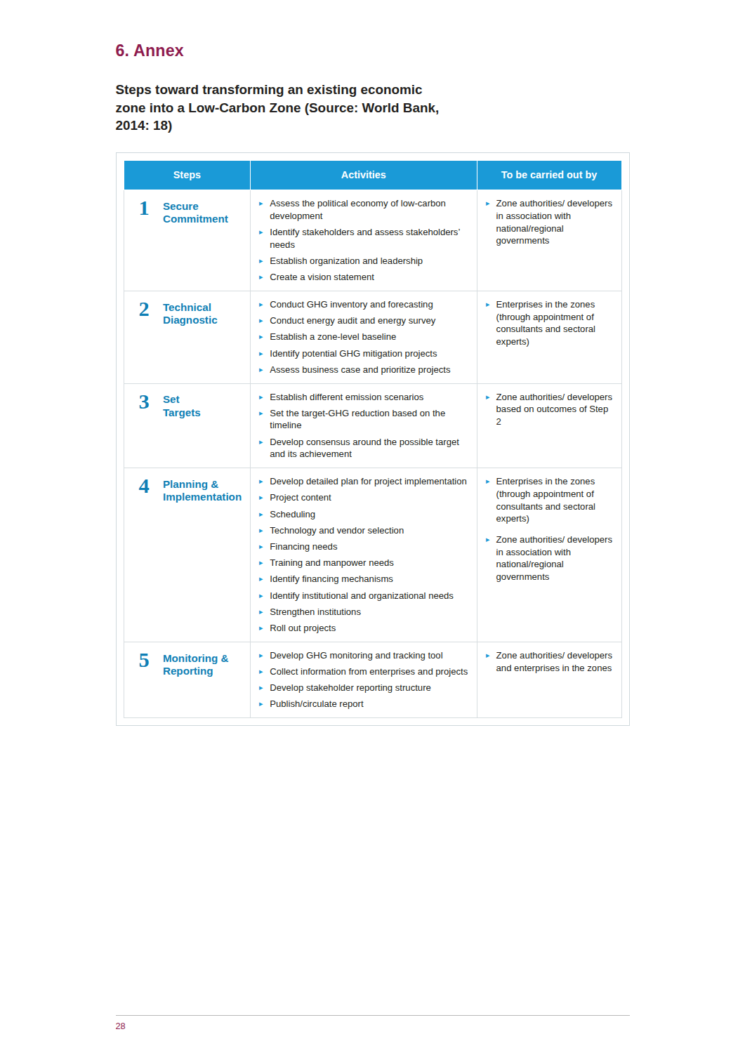6. Annex
Steps toward transforming an existing economic zone into a Low-Carbon Zone (Source: World Bank, 2014: 18)
| Steps | Activities | To be carried out by |
| --- | --- | --- |
| 1 Secure Commitment | Assess the political economy of low-carbon development Identify stakeholders and assess stakeholders’ needs Establish organization and leadership Create a vision statement | Zone authorities/ developers in association with national/regional governments |
| 2 Technical Diagnostic | Conduct GHG inventory and forecasting Conduct energy audit and energy survey Establish a zone-level baseline Identify potential GHG mitigation projects Assess business case and prioritize projects | Enterprises in the zones (through appointment of consultants and sectoral experts) |
| 3 Set Targets | Establish different emission scenarios Set the target-GHG reduction based on the timeline Develop consensus around the possible target and its achievement | Zone authorities/ developers based on outcomes of Step 2 |
| 4 Planning & Implementation | Develop detailed plan for project implementation Project content Scheduling Technology and vendor selection Financing needs Training and manpower needs Identify financing mechanisms Identify institutional and organizational needs Strengthen institutions Roll out projects | Enterprises in the zones (through appointment of consultants and sectoral experts) Zone authorities/ developers in association with national/regional governments |
| 5 Monitoring & Reporting | Develop GHG monitoring and tracking tool Collect information from enterprises and projects Develop stakeholder reporting structure Publish/circulate report | Zone authorities/ developers and enterprises in the zones |
28